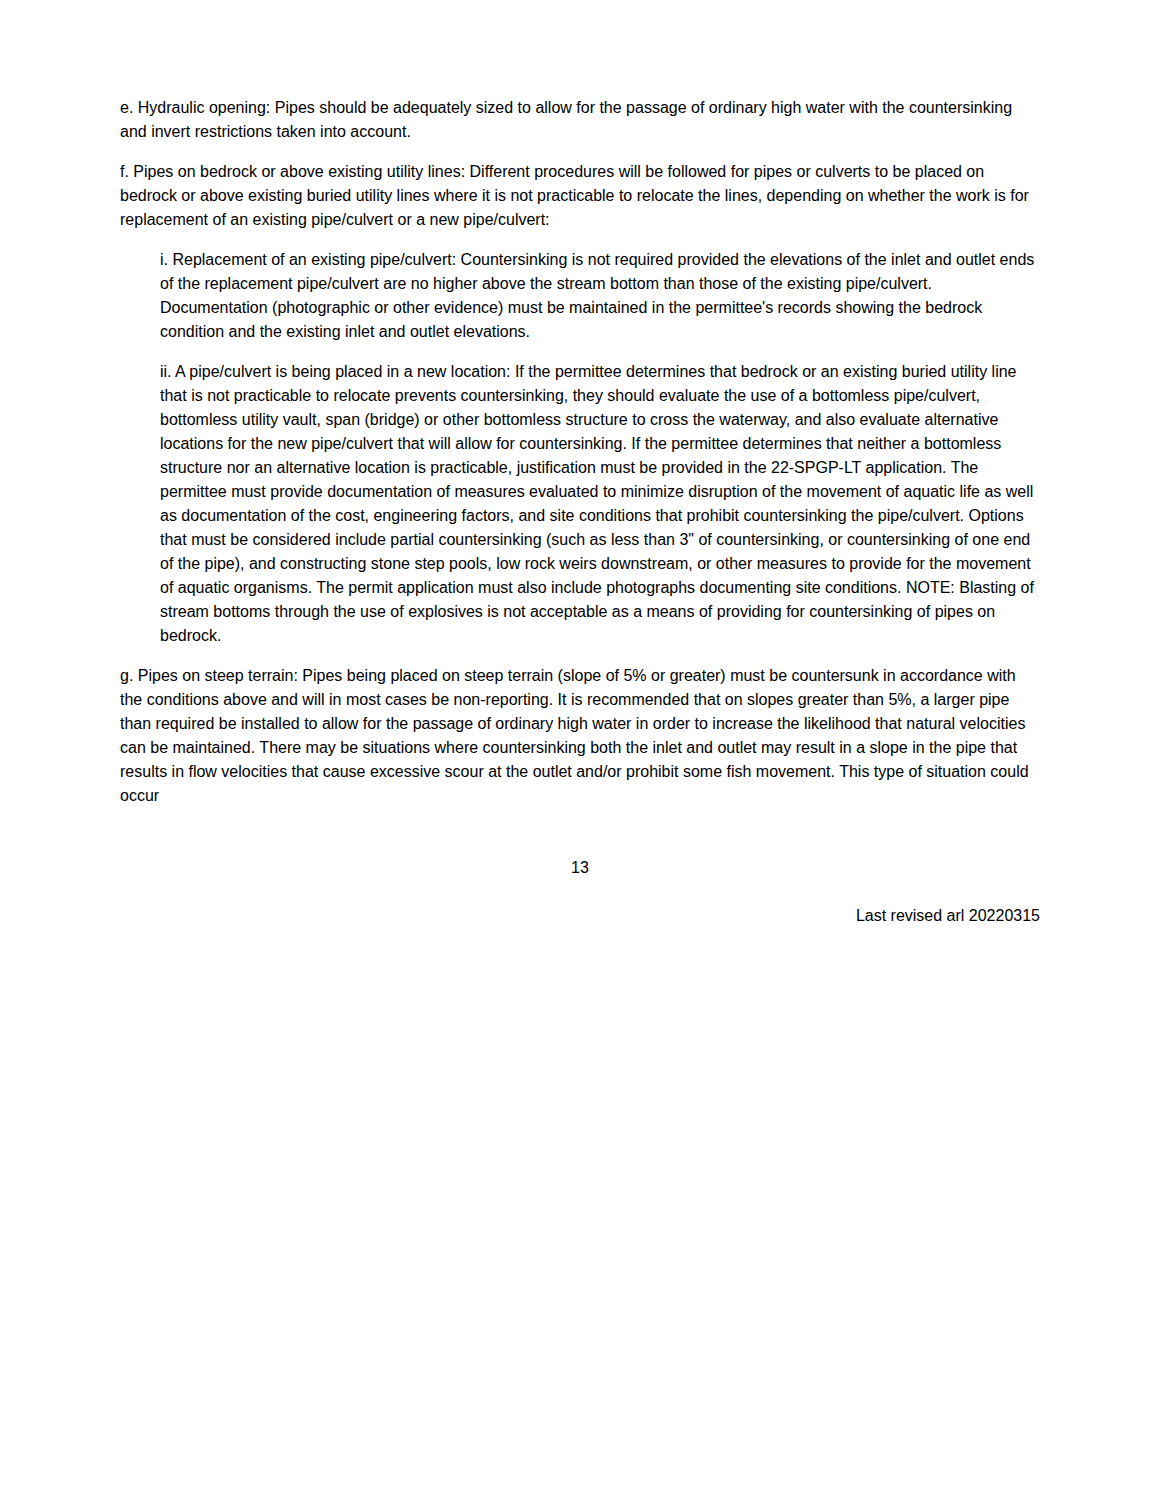e. Hydraulic opening: Pipes should be adequately sized to allow for the passage of ordinary high water with the countersinking and invert restrictions taken into account.
f. Pipes on bedrock or above existing utility lines: Different procedures will be followed for pipes or culverts to be placed on bedrock or above existing buried utility lines where it is not practicable to relocate the lines, depending on whether the work is for replacement of an existing pipe/culvert or a new pipe/culvert:
i. Replacement of an existing pipe/culvert: Countersinking is not required provided the elevations of the inlet and outlet ends of the replacement pipe/culvert are no higher above the stream bottom than those of the existing pipe/culvert. Documentation (photographic or other evidence) must be maintained in the permittee's records showing the bedrock condition and the existing inlet and outlet elevations.
ii. A pipe/culvert is being placed in a new location: If the permittee determines that bedrock or an existing buried utility line that is not practicable to relocate prevents countersinking, they should evaluate the use of a bottomless pipe/culvert, bottomless utility vault, span (bridge) or other bottomless structure to cross the waterway, and also evaluate alternative locations for the new pipe/culvert that will allow for countersinking. If the permittee determines that neither a bottomless structure nor an alternative location is practicable, justification must be provided in the 22-SPGP-LT application. The permittee must provide documentation of measures evaluated to minimize disruption of the movement of aquatic life as well as documentation of the cost, engineering factors, and site conditions that prohibit countersinking the pipe/culvert. Options that must be considered include partial countersinking (such as less than 3" of countersinking, or countersinking of one end of the pipe), and constructing stone step pools, low rock weirs downstream, or other measures to provide for the movement of aquatic organisms. The permit application must also include photographs documenting site conditions. NOTE: Blasting of stream bottoms through the use of explosives is not acceptable as a means of providing for countersinking of pipes on bedrock.
g. Pipes on steep terrain: Pipes being placed on steep terrain (slope of 5% or greater) must be countersunk in accordance with the conditions above and will in most cases be non-reporting. It is recommended that on slopes greater than 5%, a larger pipe than required be installed to allow for the passage of ordinary high water in order to increase the likelihood that natural velocities can be maintained. There may be situations where countersinking both the inlet and outlet may result in a slope in the pipe that results in flow velocities that cause excessive scour at the outlet and/or prohibit some fish movement. This type of situation could occur
13
Last revised arl 20220315